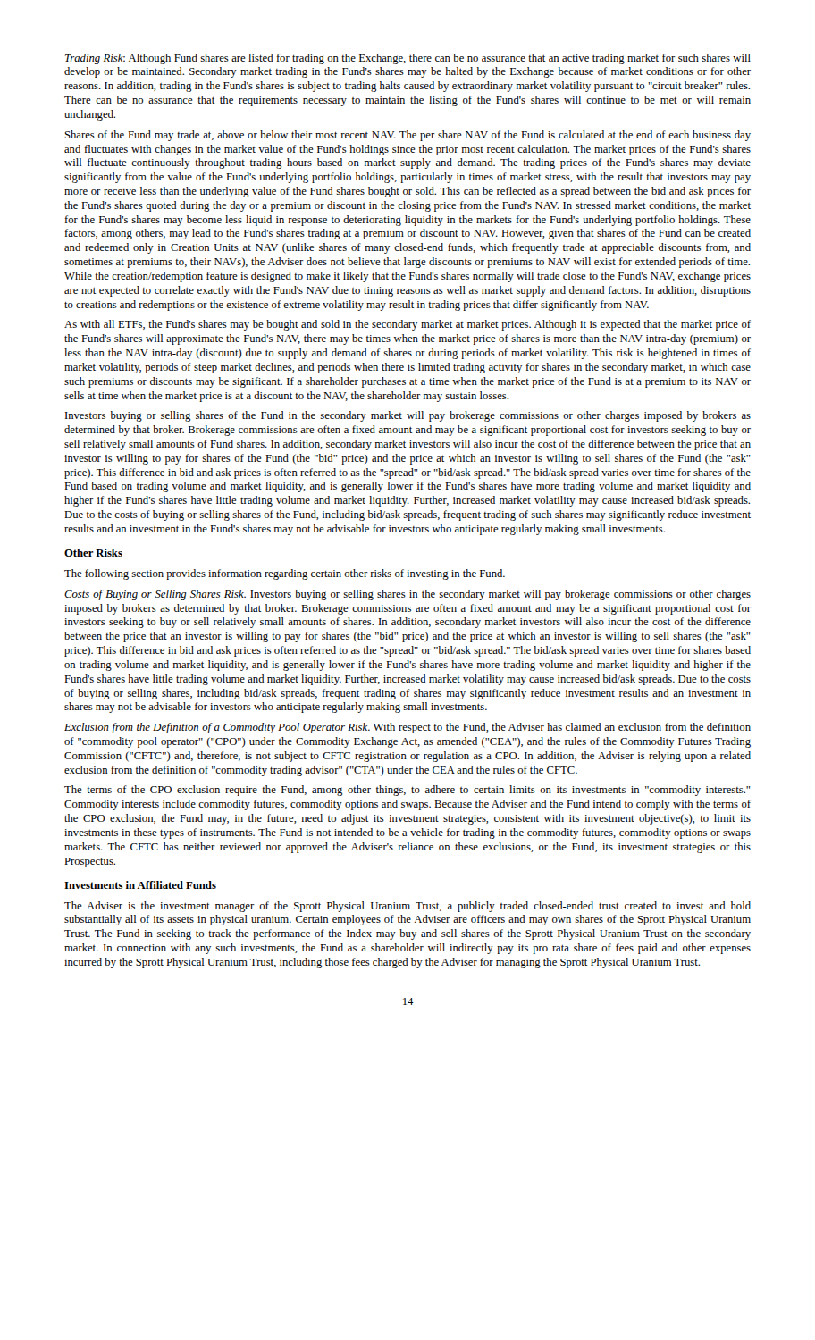Trading Risk: Although Fund shares are listed for trading on the Exchange, there can be no assurance that an active trading market for such shares will develop or be maintained. Secondary market trading in the Fund's shares may be halted by the Exchange because of market conditions or for other reasons. In addition, trading in the Fund's shares is subject to trading halts caused by extraordinary market volatility pursuant to "circuit breaker" rules. There can be no assurance that the requirements necessary to maintain the listing of the Fund's shares will continue to be met or will remain unchanged.
Shares of the Fund may trade at, above or below their most recent NAV. The per share NAV of the Fund is calculated at the end of each business day and fluctuates with changes in the market value of the Fund's holdings since the prior most recent calculation. The market prices of the Fund's shares will fluctuate continuously throughout trading hours based on market supply and demand. The trading prices of the Fund's shares may deviate significantly from the value of the Fund's underlying portfolio holdings, particularly in times of market stress, with the result that investors may pay more or receive less than the underlying value of the Fund shares bought or sold. This can be reflected as a spread between the bid and ask prices for the Fund's shares quoted during the day or a premium or discount in the closing price from the Fund's NAV. In stressed market conditions, the market for the Fund's shares may become less liquid in response to deteriorating liquidity in the markets for the Fund's underlying portfolio holdings. These factors, among others, may lead to the Fund's shares trading at a premium or discount to NAV. However, given that shares of the Fund can be created and redeemed only in Creation Units at NAV (unlike shares of many closed-end funds, which frequently trade at appreciable discounts from, and sometimes at premiums to, their NAVs), the Adviser does not believe that large discounts or premiums to NAV will exist for extended periods of time. While the creation/redemption feature is designed to make it likely that the Fund's shares normally will trade close to the Fund's NAV, exchange prices are not expected to correlate exactly with the Fund's NAV due to timing reasons as well as market supply and demand factors. In addition, disruptions to creations and redemptions or the existence of extreme volatility may result in trading prices that differ significantly from NAV.
As with all ETFs, the Fund's shares may be bought and sold in the secondary market at market prices. Although it is expected that the market price of the Fund's shares will approximate the Fund's NAV, there may be times when the market price of shares is more than the NAV intra-day (premium) or less than the NAV intra-day (discount) due to supply and demand of shares or during periods of market volatility. This risk is heightened in times of market volatility, periods of steep market declines, and periods when there is limited trading activity for shares in the secondary market, in which case such premiums or discounts may be significant. If a shareholder purchases at a time when the market price of the Fund is at a premium to its NAV or sells at time when the market price is at a discount to the NAV, the shareholder may sustain losses.
Investors buying or selling shares of the Fund in the secondary market will pay brokerage commissions or other charges imposed by brokers as determined by that broker. Brokerage commissions are often a fixed amount and may be a significant proportional cost for investors seeking to buy or sell relatively small amounts of Fund shares. In addition, secondary market investors will also incur the cost of the difference between the price that an investor is willing to pay for shares of the Fund (the "bid" price) and the price at which an investor is willing to sell shares of the Fund (the "ask" price). This difference in bid and ask prices is often referred to as the "spread" or "bid/ask spread." The bid/ask spread varies over time for shares of the Fund based on trading volume and market liquidity, and is generally lower if the Fund's shares have more trading volume and market liquidity and higher if the Fund's shares have little trading volume and market liquidity. Further, increased market volatility may cause increased bid/ask spreads. Due to the costs of buying or selling shares of the Fund, including bid/ask spreads, frequent trading of such shares may significantly reduce investment results and an investment in the Fund's shares may not be advisable for investors who anticipate regularly making small investments.
Other Risks
The following section provides information regarding certain other risks of investing in the Fund.
Costs of Buying or Selling Shares Risk. Investors buying or selling shares in the secondary market will pay brokerage commissions or other charges imposed by brokers as determined by that broker. Brokerage commissions are often a fixed amount and may be a significant proportional cost for investors seeking to buy or sell relatively small amounts of shares. In addition, secondary market investors will also incur the cost of the difference between the price that an investor is willing to pay for shares (the "bid" price) and the price at which an investor is willing to sell shares (the "ask" price). This difference in bid and ask prices is often referred to as the "spread" or "bid/ask spread." The bid/ask spread varies over time for shares based on trading volume and market liquidity, and is generally lower if the Fund's shares have more trading volume and market liquidity and higher if the Fund's shares have little trading volume and market liquidity. Further, increased market volatility may cause increased bid/ask spreads. Due to the costs of buying or selling shares, including bid/ask spreads, frequent trading of shares may significantly reduce investment results and an investment in shares may not be advisable for investors who anticipate regularly making small investments.
Exclusion from the Definition of a Commodity Pool Operator Risk. With respect to the Fund, the Adviser has claimed an exclusion from the definition of "commodity pool operator" ("CPO") under the Commodity Exchange Act, as amended ("CEA"), and the rules of the Commodity Futures Trading Commission ("CFTC") and, therefore, is not subject to CFTC registration or regulation as a CPO. In addition, the Adviser is relying upon a related exclusion from the definition of "commodity trading advisor" ("CTA") under the CEA and the rules of the CFTC.
The terms of the CPO exclusion require the Fund, among other things, to adhere to certain limits on its investments in "commodity interests." Commodity interests include commodity futures, commodity options and swaps. Because the Adviser and the Fund intend to comply with the terms of the CPO exclusion, the Fund may, in the future, need to adjust its investment strategies, consistent with its investment objective(s), to limit its investments in these types of instruments. The Fund is not intended to be a vehicle for trading in the commodity futures, commodity options or swaps markets. The CFTC has neither reviewed nor approved the Adviser's reliance on these exclusions, or the Fund, its investment strategies or this Prospectus.
Investments in Affiliated Funds
The Adviser is the investment manager of the Sprott Physical Uranium Trust, a publicly traded closed-ended trust created to invest and hold substantially all of its assets in physical uranium. Certain employees of the Adviser are officers and may own shares of the Sprott Physical Uranium Trust. The Fund in seeking to track the performance of the Index may buy and sell shares of the Sprott Physical Uranium Trust on the secondary market. In connection with any such investments, the Fund as a shareholder will indirectly pay its pro rata share of fees paid and other expenses incurred by the Sprott Physical Uranium Trust, including those fees charged by the Adviser for managing the Sprott Physical Uranium Trust.
14